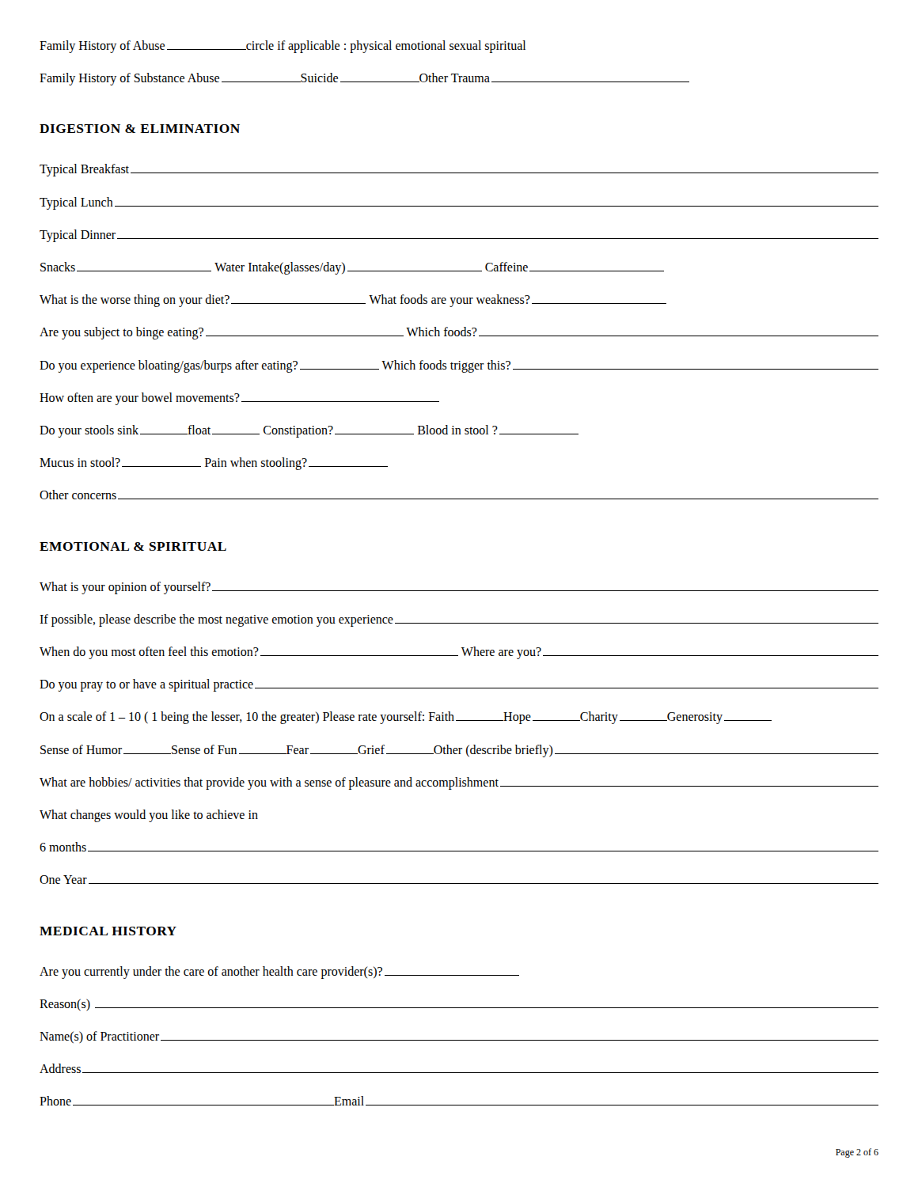Family History of Abuse circle if applicable : physical emotional sexual spiritual
Family History of Substance Abuse Suicide Other Trauma
DIGESTION & ELIMINATION
Typical Breakfast
Typical Lunch
Typical Dinner
Snacks Water Intake(glasses/day) Caffeine
What is the worse thing on your diet? What foods are your weakness?
Are you subject to binge eating? Which foods?
Do you experience bloating/gas/burps after eating? Which foods trigger this?
How often are your bowel movements?
Do your stools sink float Constipation? Blood in stool ?
Mucus in stool? Pain when stooling?
Other concerns
EMOTIONAL & SPIRITUAL
What is your opinion of yourself?
If possible, please describe the most negative emotion you experience
When do you most often feel this emotion? Where are you?
Do you pray to or have a spiritual practice
On a scale of 1 – 10 ( 1 being the lesser, 10 the greater) Please rate yourself: Faith Hope Charity Generosity
Sense of Humor Sense of Fun Fear Grief Other (describe briefly)
What are hobbies/ activities that provide you with a sense of pleasure and accomplishment
What changes would you like to achieve in
6 months
One Year
MEDICAL HISTORY
Are you currently under the care of another health care provider(s)?
Reason(s)
Name(s) of Practitioner
Address
Phone Email
Page 2 of 6